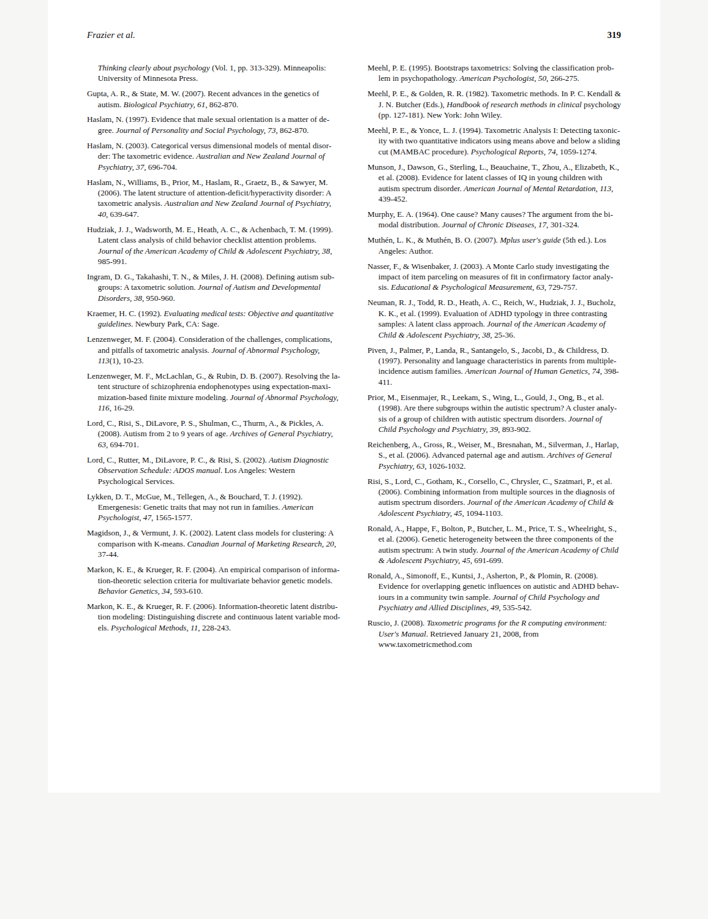Frazier et al.
319
Thinking clearly about psychology (Vol. 1, pp. 313-329). Minneapolis: University of Minnesota Press.
Gupta, A. R., & State, M. W. (2007). Recent advances in the genetics of autism. Biological Psychiatry, 61, 862-870.
Haslam, N. (1997). Evidence that male sexual orientation is a matter of degree. Journal of Personality and Social Psychology, 73, 862-870.
Haslam, N. (2003). Categorical versus dimensional models of mental disorder: The taxometric evidence. Australian and New Zealand Journal of Psychiatry, 37, 696-704.
Haslam, N., Williams, B., Prior, M., Haslam, R., Graetz, B., & Sawyer, M. (2006). The latent structure of attention-deficit/hyperactivity disorder: A taxometric analysis. Australian and New Zealand Journal of Psychiatry, 40, 639-647.
Hudziak, J. J., Wadsworth, M. E., Heath, A. C., & Achenbach, T. M. (1999). Latent class analysis of child behavior checklist attention problems. Journal of the American Academy of Child & Adolescent Psychiatry, 38, 985-991.
Ingram, D. G., Takahashi, T. N., & Miles, J. H. (2008). Defining autism subgroups: A taxometric solution. Journal of Autism and Developmental Disorders, 38, 950-960.
Kraemer, H. C. (1992). Evaluating medical tests: Objective and quantitative guidelines. Newbury Park, CA: Sage.
Lenzenweger, M. F. (2004). Consideration of the challenges, complications, and pitfalls of taxometric analysis. Journal of Abnormal Psychology, 113(1), 10-23.
Lenzenweger, M. F., McLachlan, G., & Rubin, D. B. (2007). Resolving the latent structure of schizophrenia endophenotypes using expectation-maximization-based finite mixture modeling. Journal of Abnormal Psychology, 116, 16-29.
Lord, C., Risi, S., DiLavore, P. S., Shulman, C., Thurm, A., & Pickles, A. (2008). Autism from 2 to 9 years of age. Archives of General Psychiatry, 63, 694-701.
Lord, C., Rutter, M., DiLavore, P. C., & Risi, S. (2002). Autism Diagnostic Observation Schedule: ADOS manual. Los Angeles: Western Psychological Services.
Lykken, D. T., McGue, M., Tellegen, A., & Bouchard, T. J. (1992). Emergenesis: Genetic traits that may not run in families. American Psychologist, 47, 1565-1577.
Magidson, J., & Vermunt, J. K. (2002). Latent class models for clustering: A comparison with K-means. Canadian Journal of Marketing Research, 20, 37-44.
Markon, K. E., & Krueger, R. F. (2004). An empirical comparison of information-theoretic selection criteria for multivariate behavior genetic models. Behavior Genetics, 34, 593-610.
Markon, K. E., & Krueger, R. F. (2006). Information-theoretic latent distribution modeling: Distinguishing discrete and continuous latent variable models. Psychological Methods, 11, 228-243.
Meehl, P. E. (1995). Bootstraps taxometrics: Solving the classification problem in psychopathology. American Psychologist, 50, 266-275.
Meehl, P. E., & Golden, R. R. (1982). Taxometric methods. In P. C. Kendall & J. N. Butcher (Eds.), Handbook of research methods in clinical psychology (pp. 127-181). New York: John Wiley.
Meehl, P. E., & Yonce, L. J. (1994). Taxometric Analysis I: Detecting taxonicity with two quantitative indicators using means above and below a sliding cut (MAMBAC procedure). Psychological Reports, 74, 1059-1274.
Munson, J., Dawson, G., Sterling, L., Beauchaine, T., Zhou, A., Elizabeth, K., et al. (2008). Evidence for latent classes of IQ in young children with autism spectrum disorder. American Journal of Mental Retardation, 113, 439-452.
Murphy, E. A. (1964). One cause? Many causes? The argument from the bimodal distribution. Journal of Chronic Diseases, 17, 301-324.
Muthén, L. K., & Muthén, B. O. (2007). Mplus user's guide (5th ed.). Los Angeles: Author.
Nasser, F., & Wisenbaker, J. (2003). A Monte Carlo study investigating the impact of item parceling on measures of fit in confirmatory factor analysis. Educational & Psychological Measurement, 63, 729-757.
Neuman, R. J., Todd, R. D., Heath, A. C., Reich, W., Hudziak, J. J., Bucholz, K. K., et al. (1999). Evaluation of ADHD typology in three contrasting samples: A latent class approach. Journal of the American Academy of Child & Adolescent Psychiatry, 38, 25-36.
Piven, J., Palmer, P., Landa, R., Santangelo, S., Jacobi, D., & Childress, D. (1997). Personality and language characteristics in parents from multiple-incidence autism families. American Journal of Human Genetics, 74, 398-411.
Prior, M., Eisenmajer, R., Leekam, S., Wing, L., Gould, J., Ong, B., et al. (1998). Are there subgroups within the autistic spectrum? A cluster analysis of a group of children with autistic spectrum disorders. Journal of Child Psychology and Psychiatry, 39, 893-902.
Reichenberg, A., Gross, R., Weiser, M., Bresnahan, M., Silverman, J., Harlap, S., et al. (2006). Advanced paternal age and autism. Archives of General Psychiatry, 63, 1026-1032.
Risi, S., Lord, C., Gotham, K., Corsello, C., Chrysler, C., Szatmari, P., et al. (2006). Combining information from multiple sources in the diagnosis of autism spectrum disorders. Journal of the American Academy of Child & Adolescent Psychiatry, 45, 1094-1103.
Ronald, A., Happe, F., Bolton, P., Butcher, L. M., Price, T. S., Wheelright, S., et al. (2006). Genetic heterogeneity between the three components of the autism spectrum: A twin study. Journal of the American Academy of Child & Adolescent Psychiatry, 45, 691-699.
Ronald, A., Simonoff, E., Kuntsi, J., Asherton, P., & Plomin, R. (2008). Evidence for overlapping genetic influences on autistic and ADHD behaviours in a community twin sample. Journal of Child Psychology and Psychiatry and Allied Disciplines, 49, 535-542.
Ruscio, J. (2008). Taxometric programs for the R computing environment: User's Manual. Retrieved January 21, 2008, from www.taxometricmethod.com